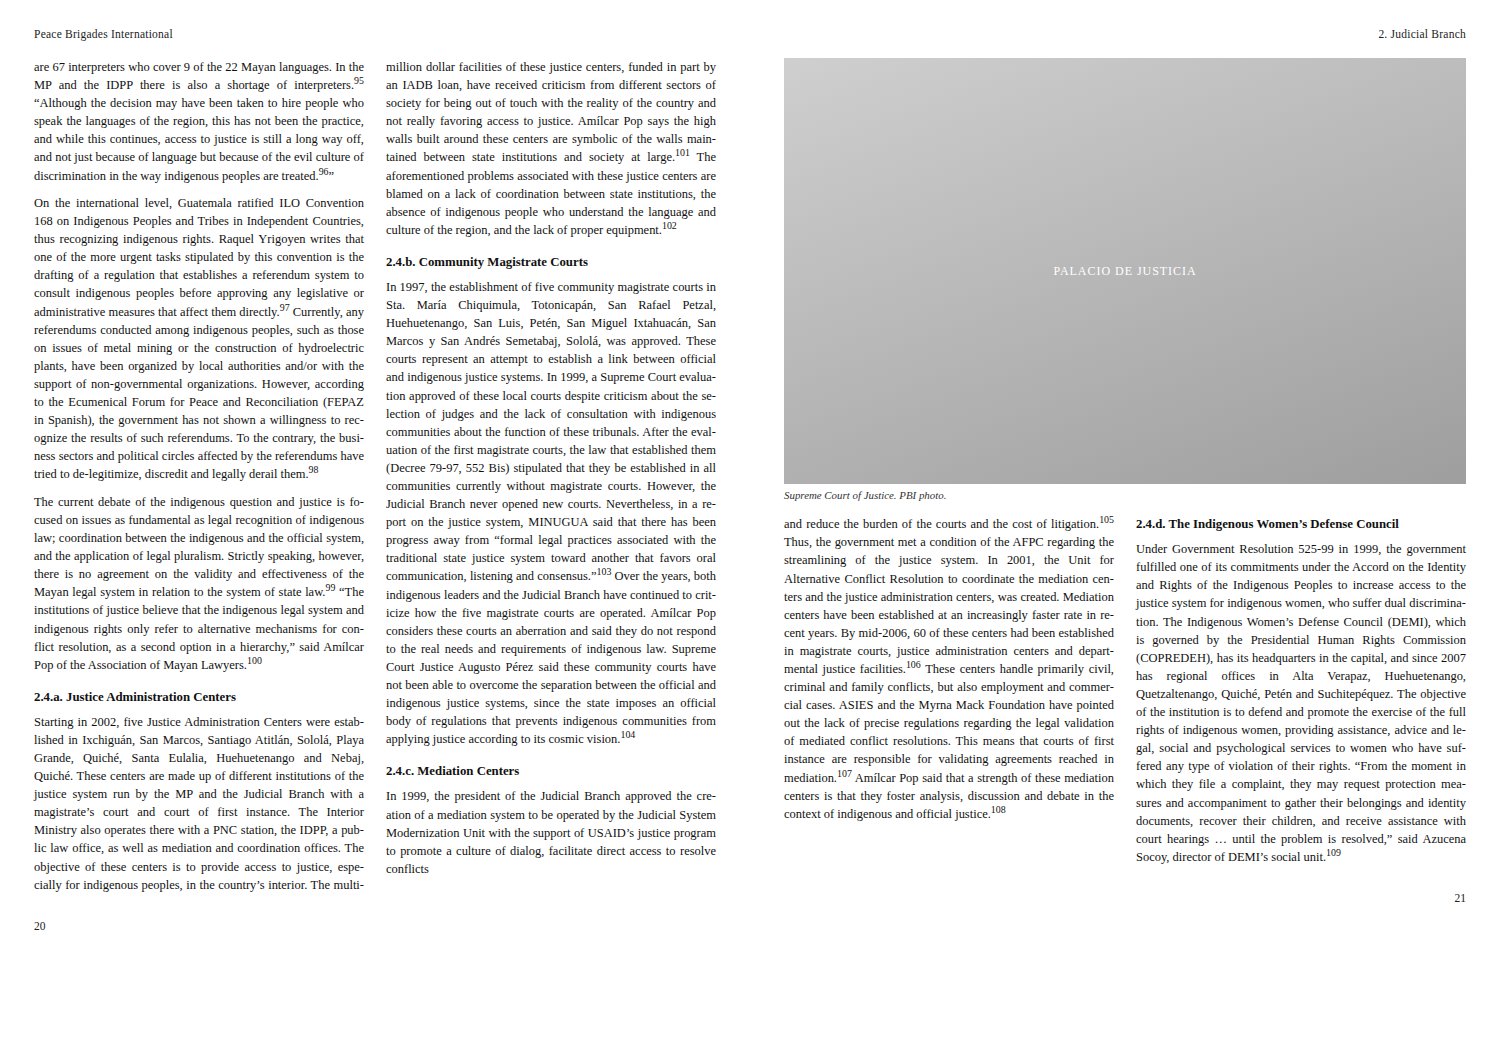Peace Brigades International
are 67 interpreters who cover 9 of the 22 Mayan languages. In the MP and the IDPP there is also a shortage of interpreters.95 “Although the decision may have been taken to hire people who speak the languages of the region, this has not been the practice, and while this continues, access to justice is still a long way off, and not just because of language but because of the evil culture of discrimination in the way indigenous peoples are treated.96”
On the international level, Guatemala ratified ILO Convention 168 on Indigenous Peoples and Tribes in Independent Countries, thus recognizing indigenous rights. Raquel Yrigoyen writes that one of the more urgent tasks stipulated by this convention is the drafting of a regulation that establishes a referendum system to consult indigenous peoples before approving any legislative or administrative measures that affect them directly.97 Currently, any referendums conducted among indigenous peoples, such as those on issues of metal mining or the construction of hydroelectric plants, have been organized by local authorities and/or with the support of non-governmental organizations. However, according to the Ecumenical Forum for Peace and Reconciliation (FEPAZ in Spanish), the government has not shown a willingness to recognize the results of such referendums. To the contrary, the business sectors and political circles affected by the referendums have tried to de-legitimize, discredit and legally derail them.98
The current debate of the indigenous question and justice is focused on issues as fundamental as legal recognition of indigenous law; coordination between the indigenous and the official system, and the application of legal pluralism. Strictly speaking, however, there is no agreement on the validity and effectiveness of the Mayan legal system in relation to the system of state law.99 “The institutions of justice believe that the indigenous legal system and indigenous rights only refer to alternative mechanisms for conflict resolution, as a second option in a hierarchy,” said Amílcar Pop of the Association of Mayan Lawyers.100
2.4.a. Justice Administration Centers
Starting in 2002, five Justice Administration Centers were established in Ixchiguán, San Marcos, Santiago Atitlán, Sololá, Playa Grande, Quiché, Santa Eulalia, Huehuetenango and Nebaj, Quiché. These centers are made up of different institutions of the justice system run by the MP and the Judicial Branch with a magistrate’s court and court of first instance. The Interior Ministry also operates there with a PNC station, the IDPP, a public law office, as well as mediation and coordination offices. The objective of these centers is to provide access to justice, especially for indigenous peoples, in the country’s interior. The multi-million dollar facilities of these justice centers, funded in part by an IADB loan, have received criticism from different sectors of society for being out of touch with the reality of the country and not really favoring access to justice. Amílcar Pop says the high walls built around these centers are symbolic of the walls maintained between state institutions and society at large.101 The aforementioned problems associated with these justice centers are blamed on a lack of coordination between state institutions, the absence of indigenous people who understand the language and culture of the region, and the lack of proper equipment.102
2.4.b. Community Magistrate Courts
In 1997, the establishment of five community magistrate courts in Sta. María Chiquimula, Totonicapán, San Rafael Petzal, Huehuetenango, San Luis, Petén, San Miguel Ixtahuacán, San Marcos y San Andrés Semetabaj, Sololá, was approved. These courts represent an attempt to establish a link between official and indigenous justice systems. In 1999, a Supreme Court evaluation approved of these local courts despite criticism about the selection of judges and the lack of consultation with indigenous communities about the function of these tribunals. After the evaluation of the first magistrate courts, the law that established them (Decree 79-97, 552 Bis) stipulated that they be established in all communities currently without magistrate courts. However, the Judicial Branch never opened new courts. Nevertheless, in a report on the justice system, MINUGUA said that there has been progress away from “formal legal practices associated with the traditional state justice system toward another that favors oral communication, listening and consensus.”103 Over the years, both indigenous leaders and the Judicial Branch have continued to criticize how the five magistrate courts are operated. Amílcar Pop considers these courts an aberration and said they do not respond to the real needs and requirements of indigenous law. Supreme Court Justice Augusto Pérez said these community courts have not been able to overcome the separation between the official and indigenous justice systems, since the state imposes an official body of regulations that prevents indigenous communities from applying justice according to its cosmic vision.104
2.4.c. Mediation Centers
In 1999, the president of the Judicial Branch approved the creation of a mediation system to be operated by the Judicial System Modernization Unit with the support of USAID’s justice program to promote a culture of dialog, facilitate direct access to resolve conflicts
20
2. Judicial Branch
Palacio de Justicia
Supreme Court of Justice. PBI photo.
and reduce the burden of the courts and the cost of litigation.105 Thus, the government met a condition of the AFPC regarding the streamlining of the justice system. In 2001, the Unit for Alternative Conflict Resolution to coordinate the mediation centers and the justice administration centers, was created. Mediation centers have been established at an increasingly faster rate in recent years. By mid-2006, 60 of these centers had been established in magistrate courts, justice administration centers and departmental justice facilities.106 These centers handle primarily civil, criminal and family conflicts, but also employment and commercial cases. ASIES and the Myrna Mack Foundation have pointed out the lack of precise regulations regarding the legal validation of mediated conflict resolutions. This means that courts of first instance are responsible for validating agreements reached in mediation.107 Amílcar Pop said that a strength of these mediation centers is that they foster analysis, discussion and debate in the context of indigenous and official justice.108
2.4.d. The Indigenous Women’s Defense Council
Under Government Resolution 525-99 in 1999, the government fulfilled one of its commitments under the Accord on the Identity and Rights of the Indigenous Peoples to increase access to the justice system for indigenous women, who suffer dual discrimination. The Indigenous Women’s Defense Council (DEMI), which is governed by the Presidential Human Rights Commission (COPREDEH), has its headquarters in the capital, and since 2007 has regional offices in Alta Verapaz, Huehuetenango, Quetzaltenango, Quiché, Petén and Suchitepéquez. The objective of the institution is to defend and promote the exercise of the full rights of indigenous women, providing assistance, advice and legal, social and psychological services to women who have suffered any type of violation of their rights. “From the moment in which they file a complaint, they may request protection measures and accompaniment to gather their belongings and identity documents, recover their children, and receive assistance with court hearings … until the problem is resolved,” said Azucena Socoy, director of DEMI’s social unit.109
21